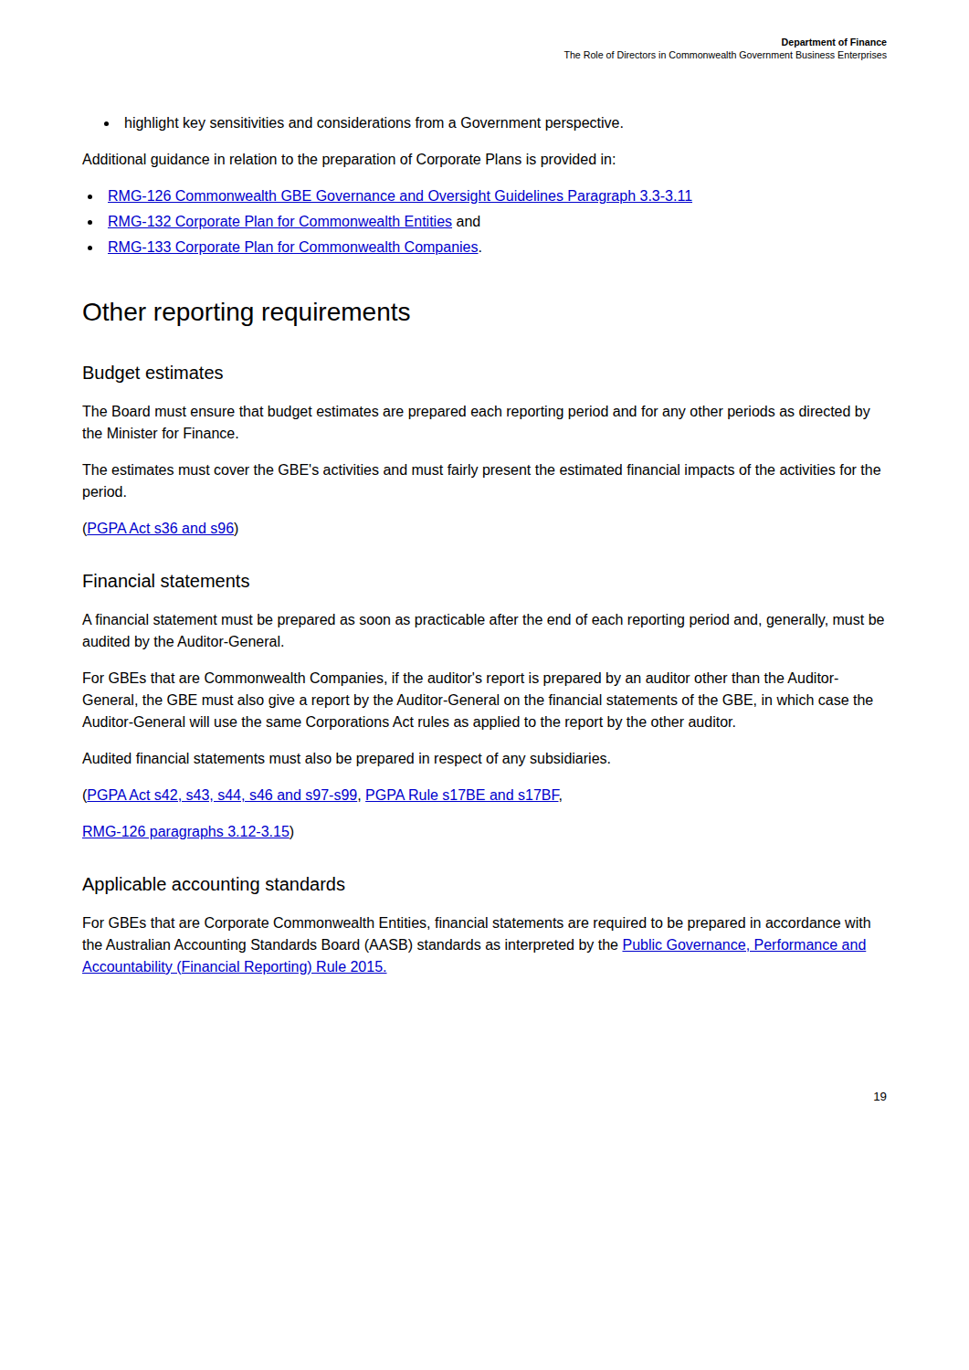Department of Finance
The Role of Directors in Commonwealth Government Business Enterprises
highlight key sensitivities and considerations from a Government perspective.
Additional guidance in relation to the preparation of Corporate Plans is provided in:
RMG-126 Commonwealth GBE Governance and Oversight Guidelines Paragraph 3.3-3.11
RMG-132 Corporate Plan for Commonwealth Entities and
RMG-133 Corporate Plan for Commonwealth Companies.
Other reporting requirements
Budget estimates
The Board must ensure that budget estimates are prepared each reporting period and for any other periods as directed by the Minister for Finance.
The estimates must cover the GBE's activities and must fairly present the estimated financial impacts of the activities for the period.
(PGPA Act s36 and s96)
Financial statements
A financial statement must be prepared as soon as practicable after the end of each reporting period and, generally, must be audited by the Auditor-General.
For GBEs that are Commonwealth Companies, if the auditor's report is prepared by an auditor other than the Auditor-General, the GBE must also give a report by the Auditor-General on the financial statements of the GBE, in which case the Auditor-General will use the same Corporations Act rules as applied to the report by the other auditor.
Audited financial statements must also be prepared in respect of any subsidiaries.
(PGPA Act s42, s43, s44, s46 and s97-s99, PGPA Rule s17BE and s17BF,
RMG-126 paragraphs 3.12-3.15)
Applicable accounting standards
For GBEs that are Corporate Commonwealth Entities, financial statements are required to be prepared in accordance with the Australian Accounting Standards Board (AASB) standards as interpreted by the Public Governance, Performance and Accountability (Financial Reporting) Rule 2015.
19